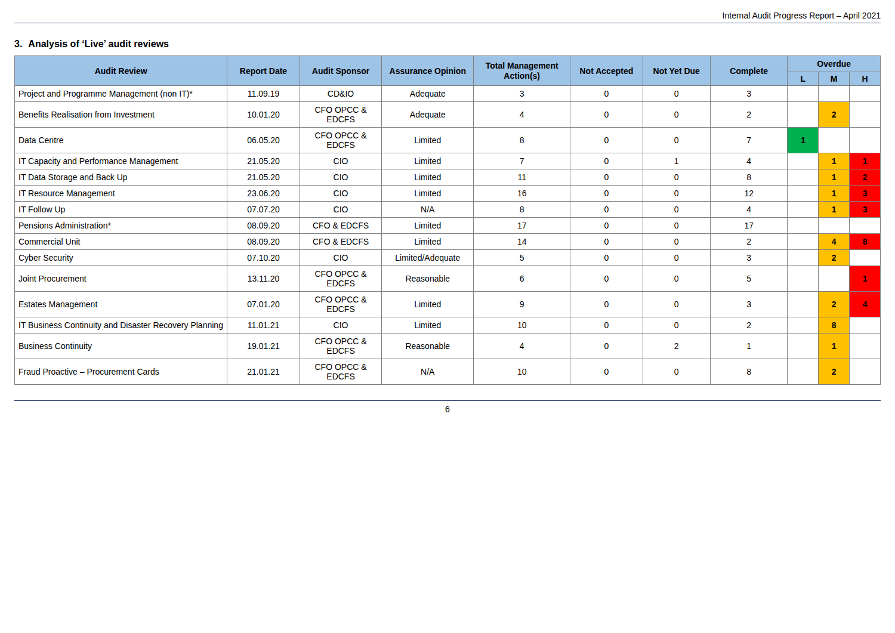Internal Audit Progress Report – April 2021
3. Analysis of ‘Live’ audit reviews
| Audit Review | Report Date | Audit Sponsor | Assurance Opinion | Total Management Action(s) | Not Accepted | Not Yet Due | Complete | Overdue |
| --- | --- | --- | --- | --- | --- | --- | --- | --- |
| L | M | H |
| Project and Programme Management (non IT)* | 11.09.19 | CD&IO | Adequate | 3 | 0 | 0 | 3 | | | |
| Benefits Realisation from Investment | 10.01.20 | CFO OPCC & EDCFS | Adequate | 4 | 0 | 0 | 2 | | 2 | |
| Data Centre | 06.05.20 | CFO OPCC & EDCFS | Limited | 8 | 0 | 0 | 7 | 1 | | |
| IT Capacity and Performance Management | 21.05.20 | CIO | Limited | 7 | 0 | 1 | 4 | | 1 | 1 |
| IT Data Storage and Back Up | 21.05.20 | CIO | Limited | 11 | 0 | 0 | 8 | | 1 | 2 |
| IT Resource Management | 23.06.20 | CIO | Limited | 16 | 0 | 0 | 12 | | 1 | 3 |
| IT Follow Up | 07.07.20 | CIO | N/A | 8 | 0 | 0 | 4 | | 1 | 3 |
| Pensions Administration* | 08.09.20 | CFO & EDCFS | Limited | 17 | 0 | 0 | 17 | | | |
| Commercial Unit | 08.09.20 | CFO & EDCFS | Limited | 14 | 0 | 0 | 2 | | 4 | 8 |
| Cyber Security | 07.10.20 | CIO | Limited/Adequate | 5 | 0 | 0 | 3 | | 2 | |
| Joint Procurement | 13.11.20 | CFO OPCC & EDCFS | Reasonable | 6 | 0 | 0 | 5 | | | 1 |
| Estates Management | 07.01.20 | CFO OPCC & EDCFS | Limited | 9 | 0 | 0 | 3 | | 2 | 4 |
| IT Business Continuity and Disaster Recovery Planning | 11.01.21 | CIO | Limited | 10 | 0 | 0 | 2 | | 8 | |
| Business Continuity | 19.01.21 | CFO OPCC & EDCFS | Reasonable | 4 | 0 | 2 | 1 | | 1 | |
| Fraud Proactive – Procurement Cards | 21.01.21 | CFO OPCC & EDCFS | N/A | 10 | 0 | 0 | 8 | | 2 | |
6